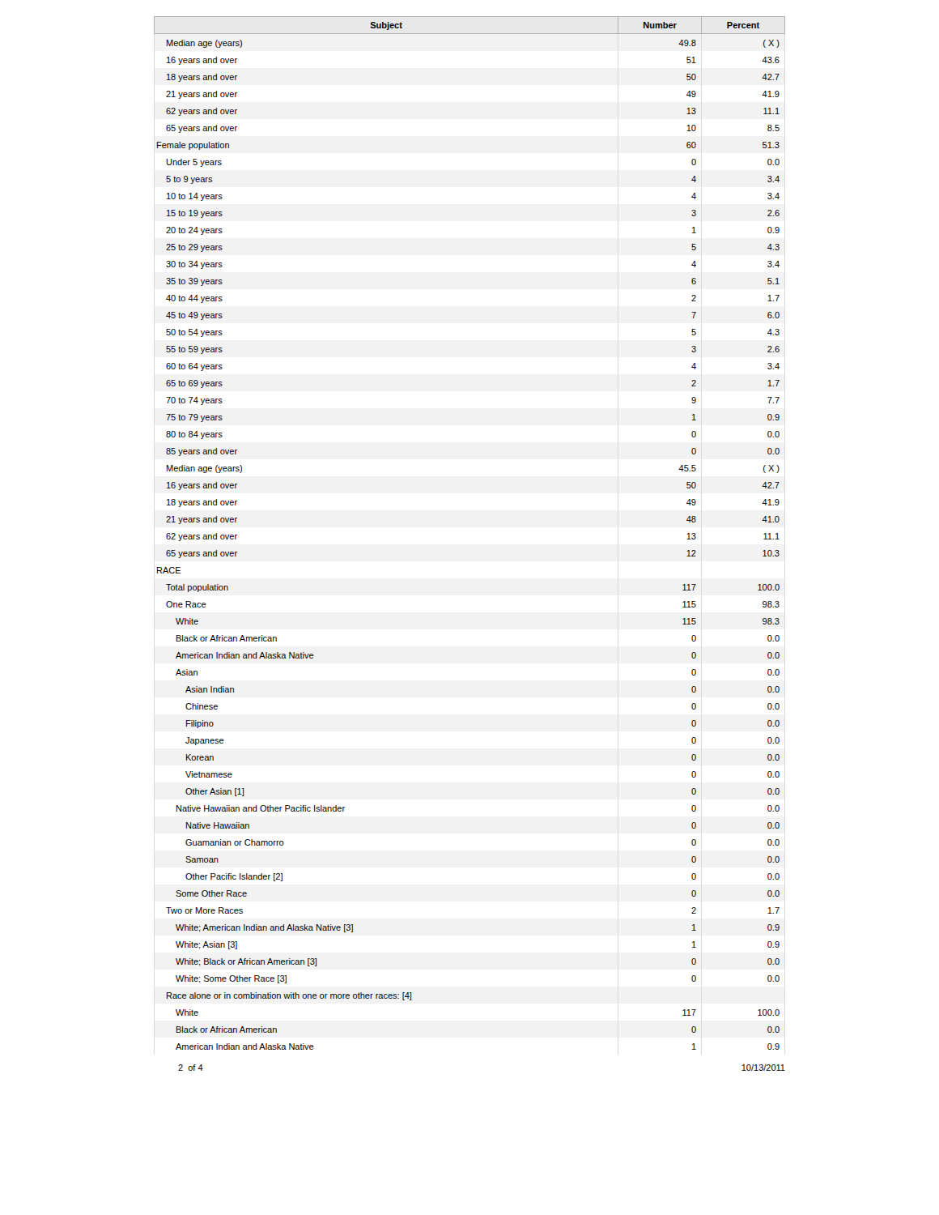| Subject | Number | Percent |
| --- | --- | --- |
| Median age (years) | 49.8 | ( X ) |
| 16 years and over | 51 | 43.6 |
| 18 years and over | 50 | 42.7 |
| 21 years and over | 49 | 41.9 |
| 62 years and over | 13 | 11.1 |
| 65 years and over | 10 | 8.5 |
| Female population | 60 | 51.3 |
| Under 5 years | 0 | 0.0 |
| 5 to 9 years | 4 | 3.4 |
| 10 to 14 years | 4 | 3.4 |
| 15 to 19 years | 3 | 2.6 |
| 20 to 24 years | 1 | 0.9 |
| 25 to 29 years | 5 | 4.3 |
| 30 to 34 years | 4 | 3.4 |
| 35 to 39 years | 6 | 5.1 |
| 40 to 44 years | 2 | 1.7 |
| 45 to 49 years | 7 | 6.0 |
| 50 to 54 years | 5 | 4.3 |
| 55 to 59 years | 3 | 2.6 |
| 60 to 64 years | 4 | 3.4 |
| 65 to 69 years | 2 | 1.7 |
| 70 to 74 years | 9 | 7.7 |
| 75 to 79 years | 1 | 0.9 |
| 80 to 84 years | 0 | 0.0 |
| 85 years and over | 0 | 0.0 |
| Median age (years) | 45.5 | ( X ) |
| 16 years and over | 50 | 42.7 |
| 18 years and over | 49 | 41.9 |
| 21 years and over | 48 | 41.0 |
| 62 years and over | 13 | 11.1 |
| 65 years and over | 12 | 10.3 |
| RACE | | |
| Total population | 117 | 100.0 |
| One Race | 115 | 98.3 |
| White | 115 | 98.3 |
| Black or African American | 0 | 0.0 |
| American Indian and Alaska Native | 0 | 0.0 |
| Asian | 0 | 0.0 |
| Asian Indian | 0 | 0.0 |
| Chinese | 0 | 0.0 |
| Filipino | 0 | 0.0 |
| Japanese | 0 | 0.0 |
| Korean | 0 | 0.0 |
| Vietnamese | 0 | 0.0 |
| Other Asian [1] | 0 | 0.0 |
| Native Hawaiian and Other Pacific Islander | 0 | 0.0 |
| Native Hawaiian | 0 | 0.0 |
| Guamanian or Chamorro | 0 | 0.0 |
| Samoan | 0 | 0.0 |
| Other Pacific Islander [2] | 0 | 0.0 |
| Some Other Race | 0 | 0.0 |
| Two or More Races | 2 | 1.7 |
| White; American Indian and Alaska Native [3] | 1 | 0.9 |
| White; Asian [3] | 1 | 0.9 |
| White; Black or African American [3] | 0 | 0.0 |
| White; Some Other Race [3] | 0 | 0.0 |
| Race alone or in combination with one or more other races: [4] | | |
| White | 117 | 100.0 |
| Black or African American | 0 | 0.0 |
| American Indian and Alaska Native | 1 | 0.9 |
2 of 4 10/13/2011